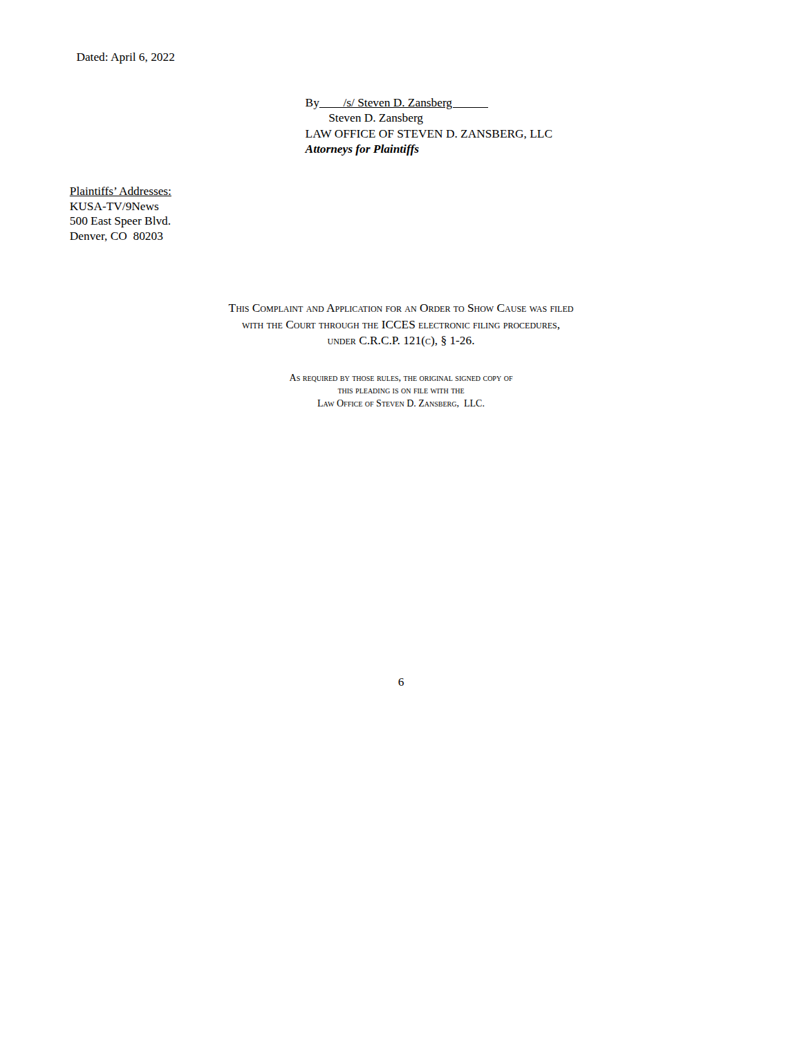Dated: April 6, 2022
By /s/ Steven D. Zansberg
Steven D. Zansberg
LAW OFFICE OF STEVEN D. ZANSBERG, LLC
Attorneys for Plaintiffs
Plaintiffs’ Addresses:
KUSA-TV/9News
500 East Speer Blvd.
Denver, CO 80203
This Complaint and Application for an Order to Show Cause was filed with the Court through the ICCES electronic filing procedures, under C.R.C.P. 121(c), § 1-26.
As required by those rules, the original signed copy of
this pleading is on file with the
Law Office of Steven D. Zansberg, LLC.
6